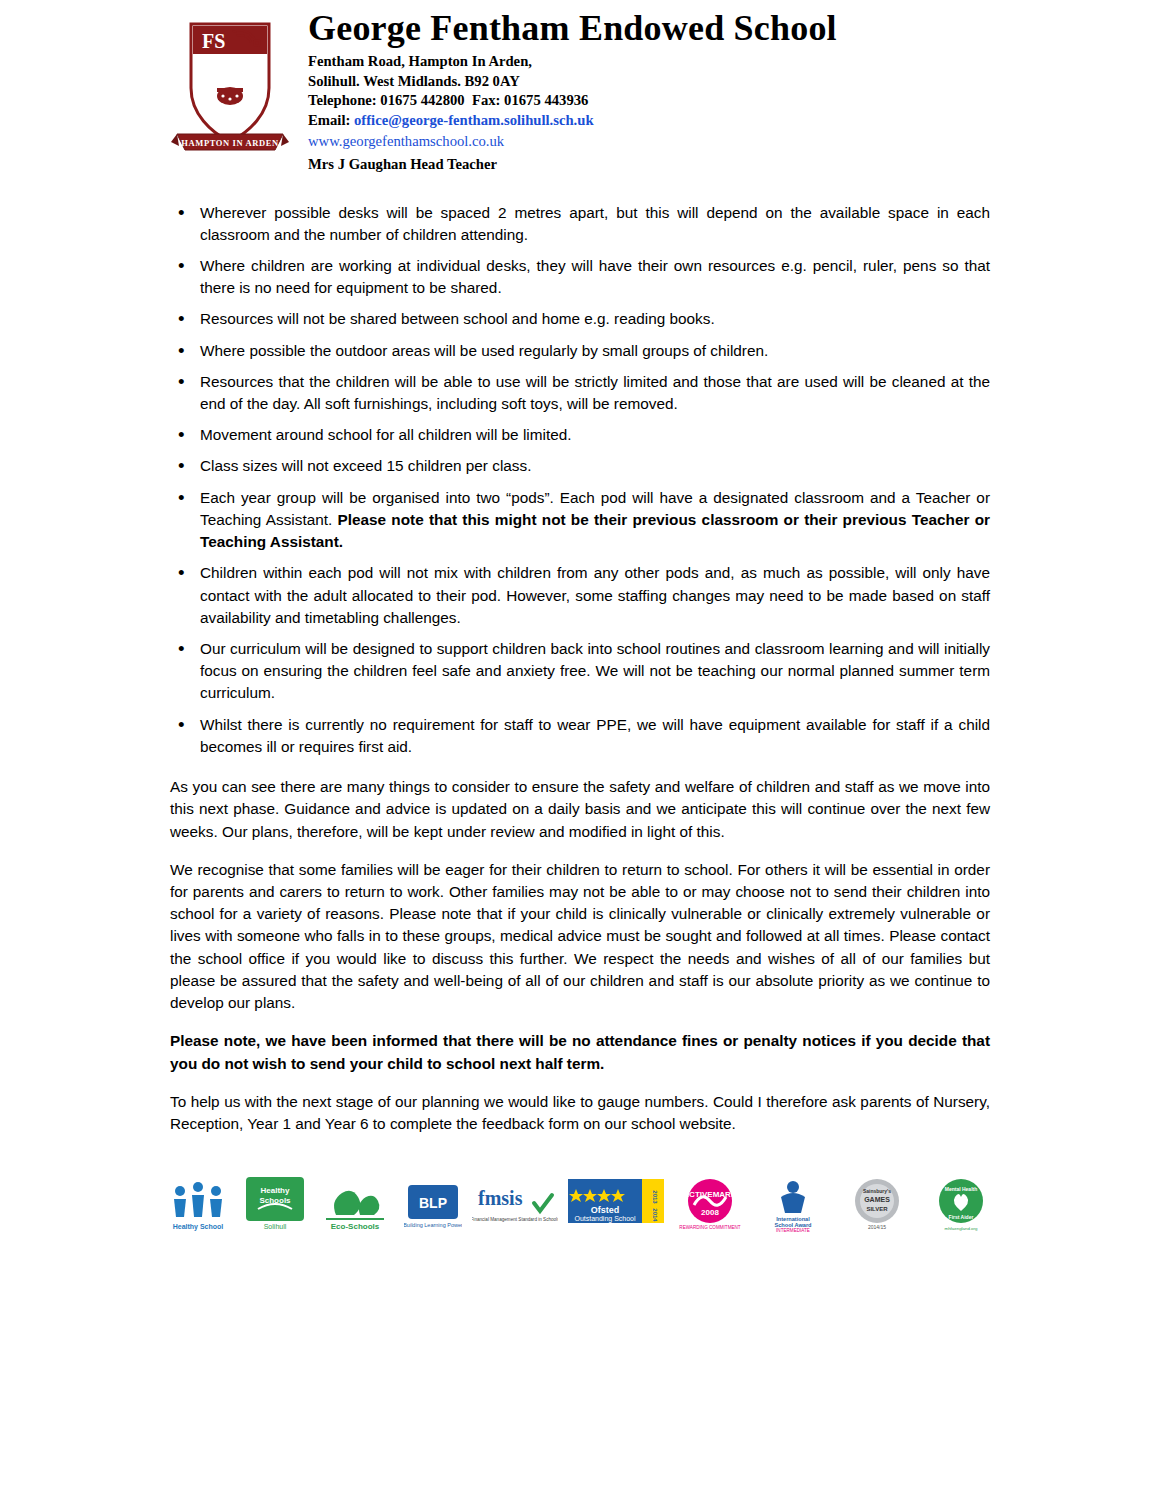FS HAMPTON IN ARDEN
George Fentham Endowed School
Fentham Road, Hampton In Arden,
Solihull. West Midlands. B92 0AY
Telephone: 01675 442800 Fax: 01675 443936
Email: office@george-fentham.solihull.sch.uk
www.georgefenthamschool.co.uk
Mrs J Gaughan Head Teacher
Wherever possible desks will be spaced 2 metres apart, but this will depend on the available space in each classroom and the number of children attending.
Where children are working at individual desks, they will have their own resources e.g. pencil, ruler, pens so that there is no need for equipment to be shared.
Resources will not be shared between school and home e.g. reading books.
Where possible the outdoor areas will be used regularly by small groups of children.
Resources that the children will be able to use will be strictly limited and those that are used will be cleaned at the end of the day. All soft furnishings, including soft toys, will be removed.
Movement around school for all children will be limited.
Class sizes will not exceed 15 children per class.
Each year group will be organised into two “pods”. Each pod will have a designated classroom and a Teacher or Teaching Assistant. Please note that this might not be their previous classroom or their previous Teacher or Teaching Assistant.
Children within each pod will not mix with children from any other pods and, as much as possible, will only have contact with the adult allocated to their pod. However, some staffing changes may need to be made based on staff availability and timetabling challenges.
Our curriculum will be designed to support children back into school routines and classroom learning and will initially focus on ensuring the children feel safe and anxiety free. We will not be teaching our normal planned summer term curriculum.
Whilst there is currently no requirement for staff to wear PPE, we will have equipment available for staff if a child becomes ill or requires first aid.
As you can see there are many things to consider to ensure the safety and welfare of children and staff as we move into this next phase. Guidance and advice is updated on a daily basis and we anticipate this will continue over the next few weeks. Our plans, therefore, will be kept under review and modified in light of this.
We recognise that some families will be eager for their children to return to school. For others it will be essential in order for parents and carers to return to work. Other families may not be able to or may choose not to send their children into school for a variety of reasons. Please note that if your child is clinically vulnerable or clinically extremely vulnerable or lives with someone who falls in to these groups, medical advice must be sought and followed at all times. Please contact the school office if you would like to discuss this further. We respect the needs and wishes of all of our families but please be assured that the safety and well-being of all of our children and staff is our absolute priority as we continue to develop our plans.
Please note, we have been informed that there will be no attendance fines or penalty notices if you decide that you do not wish to send your child to school next half term.
To help us with the next stage of our planning we would like to gauge numbers. Could I therefore ask parents of Nursery, Reception, Year 1 and Year 6 to complete the feedback form on our school website.
Healthy School
Healthy Schools Solihull
Eco-Schools
BLP Building Learning Power
fmsis Financial Management Standard in Schools
Ofsted Outstanding School 2013 2014
ACTIVEMARK 2008 REWARDING COMMITMENT
International School Award INTERMEDIATE
Sainsbury's GAMES SILVER 2014/15
Mental Health First Aider mhfaengland.org